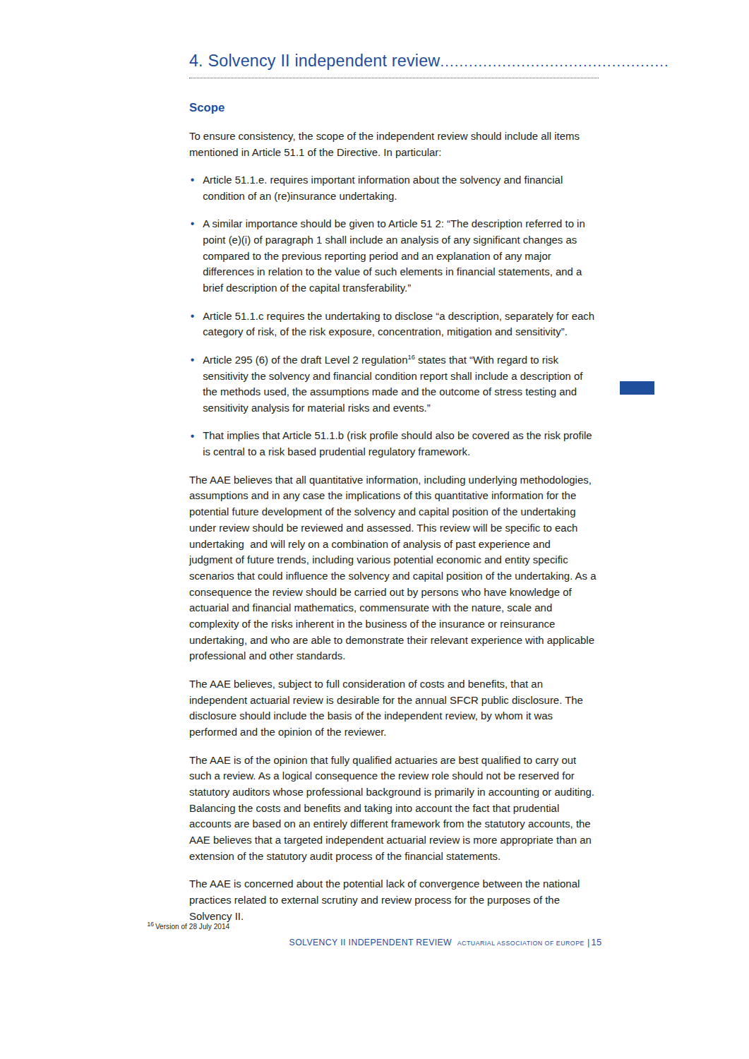4. Solvency II independent review................................................
Scope
To ensure consistency, the scope of the independent review should include all items mentioned in Article 51.1 of the Directive. In particular:
Article 51.1.e. requires important information about the solvency and financial condition of an (re)insurance undertaking.
A similar importance should be given to Article 51 2: “The description referred to in point (e)(i) of paragraph 1 shall include an analysis of any significant changes as compared to the previous reporting period and an explanation of any major differences in relation to the value of such elements in financial statements, and a brief description of the capital transferability.”
Article 51.1.c requires the undertaking to disclose “a description, separately for each category of risk, of the risk exposure, concentration, mitigation and sensitivity”.
Article 295 (6) of the draft Level 2 regulation16 states that “With regard to risk sensitivity the solvency and financial condition report shall include a description of the methods used, the assumptions made and the outcome of stress testing and sensitivity analysis for material risks and events.”
That implies that Article 51.1.b (risk profile should also be covered as the risk profile is central to a risk based prudential regulatory framework.
The AAE believes that all quantitative information, including underlying methodologies, assumptions and in any case the implications of this quantitative information for the potential future development of the solvency and capital position of the undertaking under review should be reviewed and assessed. This review will be specific to each undertaking and will rely on a combination of analysis of past experience and judgment of future trends, including various potential economic and entity specific scenarios that could influence the solvency and capital position of the undertaking. As a consequence the review should be carried out by persons who have knowledge of actuarial and financial mathematics, commensurate with the nature, scale and complexity of the risks inherent in the business of the insurance or reinsurance undertaking, and who are able to demonstrate their relevant experience with applicable professional and other standards.
The AAE believes, subject to full consideration of costs and benefits, that an independent actuarial review is desirable for the annual SFCR public disclosure. The disclosure should include the basis of the independent review, by whom it was performed and the opinion of the reviewer.
The AAE is of the opinion that fully qualified actuaries are best qualified to carry out such a review. As a logical consequence the review role should not be reserved for statutory auditors whose professional background is primarily in accounting or auditing. Balancing the costs and benefits and taking into account the fact that prudential accounts are based on an entirely different framework from the statutory accounts, the AAE believes that a targeted independent actuarial review is more appropriate than an extension of the statutory audit process of the financial statements.
The AAE is concerned about the potential lack of convergence between the national practices related to external scrutiny and review process for the purposes of the Solvency II.
16Version of 28 July 2014
SOLVENCY II INDEPENDENT REVIEW Actuarial Association of Europe|15